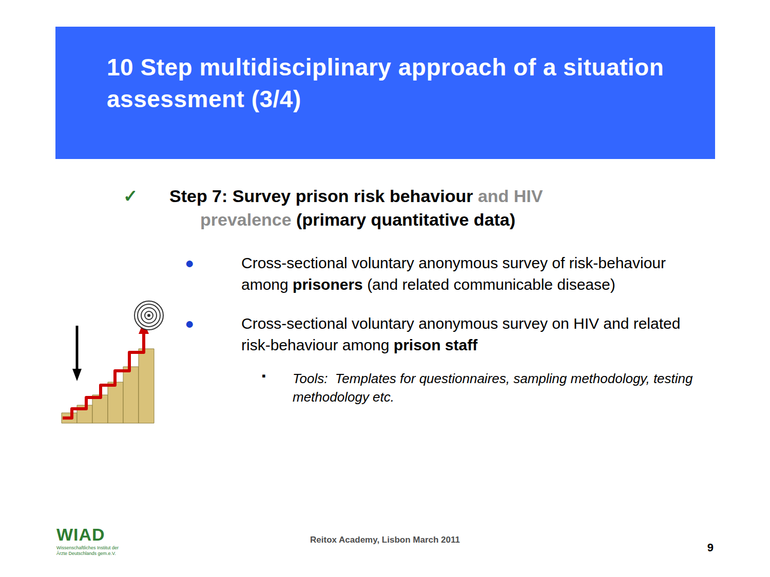10 Step multidisciplinary approach of a situation assessment (3/4)
✓
Step 7: Survey prison risk behaviour and HIV prevalence (primary quantitative data)
Cross-sectional voluntary anonymous survey of risk-behaviour among prisoners (and related communicable disease)
Cross-sectional voluntary anonymous survey on HIV and related risk-behaviour among prison staff
Tools: Templates for questionnaires, sampling methodology, testing methodology etc.
WIAD
Wissenschaftliches Institut der
Ärzte Deutschlands gem.e.V.
Reitox Academy, Lisbon March 2011
9